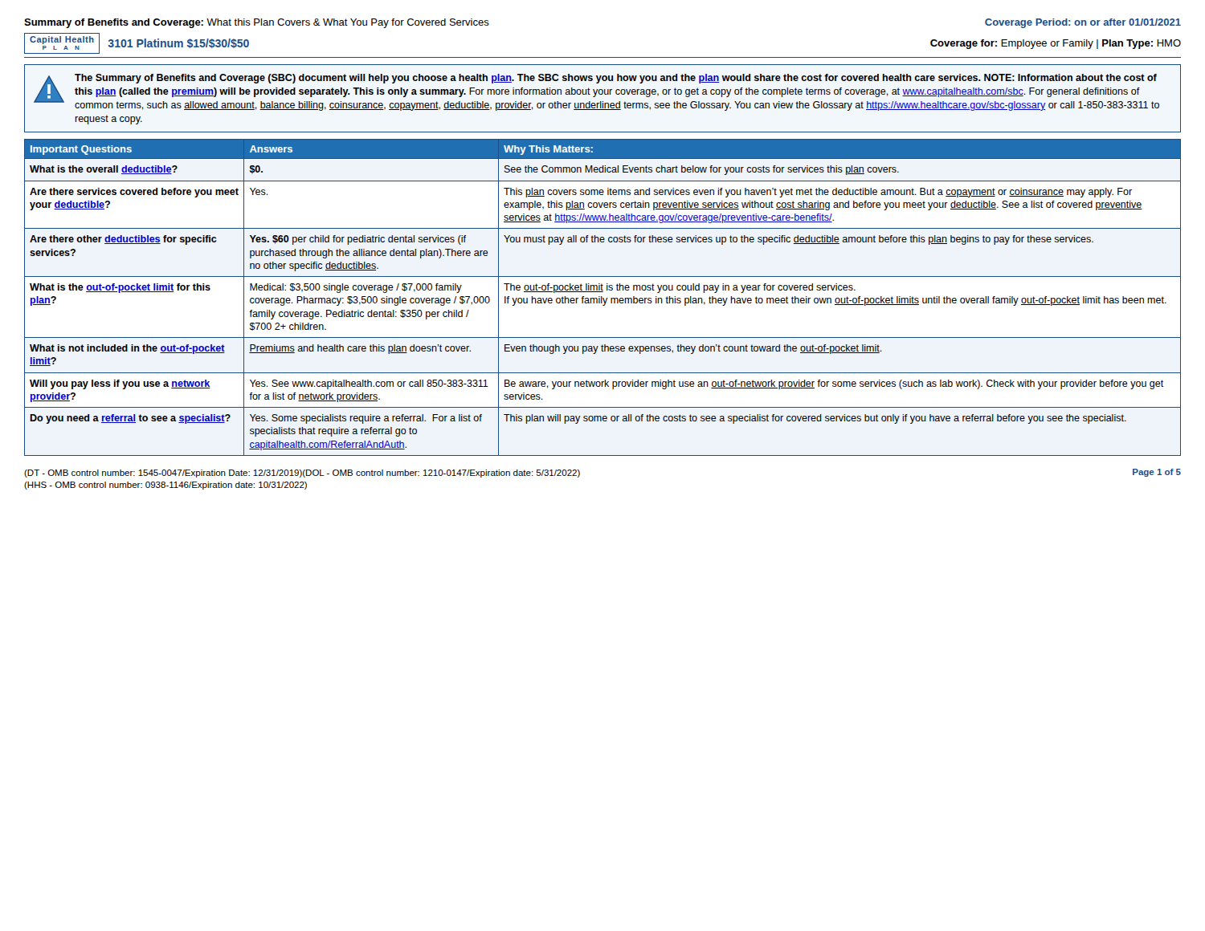Summary of Benefits and Coverage: What this Plan Covers & What You Pay for Covered Services
Coverage Period: on or after 01/01/2021
Capital HealthP L A N 3101 Platinum $15/$30/$50
Coverage for: Employee or Family | Plan Type: HMO
The Summary of Benefits and Coverage (SBC) document will help you choose a health plan. The SBC shows you how you and the plan would share the cost for covered health care services. NOTE: Information about the cost of this plan (called the premium) will be provided separately. This is only a summary. For more information about your coverage, or to get a copy of the complete terms of coverage, at www.capitalhealth.com/sbc. For general definitions of common terms, such as allowed amount, balance billing, coinsurance, copayment, deductible, provider, or other underlined terms, see the Glossary. You can view the Glossary at https://www.healthcare.gov/sbc-glossary or call 1-850-383-3311 to request a copy.
| Important Questions | Answers | Why This Matters: |
| --- | --- | --- |
| What is the overall deductible ? | $0. | See the Common Medical Events chart below for your costs for services this plan covers. |
| Are there services covered before you meet your deductible ? | Yes. | This plan covers some items and services even if you haven’t yet met the deductible amount. But a copayment or coinsurance may apply. For example, this plan covers certain preventive services without cost sharing and before you meet your deductible . See a list of covered preventive services at https://www.healthcare.gov/coverage/preventive-care-benefits/ . |
| Are there other deductibles for specific services? | Yes. $60 per child for pediatric dental services (if purchased through the alliance dental plan).There are no other specific deductibles . | You must pay all of the costs for these services up to the specific deductible amount before this plan begins to pay for these services. |
| What is the out-of-pocket limit for this plan ? | Medical: $3,500 single coverage / $7,000 family coverage. Pharmacy: $3,500 single coverage / $7,000 family coverage. Pediatric dental: $350 per child / $700 2+ children. | The out-of-pocket limit is the most you could pay in a year for covered services. If you have other family members in this plan, they have to meet their own out-of-pocket limits until the overall family out-of-pocket limit has been met. |
| What is not included in the out-of-pocket limit ? | Premiums and health care this plan doesn’t cover. | Even though you pay these expenses, they don’t count toward the out-of-pocket limit . |
| Will you pay less if you use a network provider ? | Yes. See www.capitalhealth.com or call 850-383-3311 for a list of network providers . | Be aware, your network provider might use an out-of-network provider for some services (such as lab work). Check with your provider before you get services. |
| Do you need a referral to see a specialist ? | Yes. Some specialists require a referral. For a list of specialists that require a referral go to capitalhealth.com/ReferralAndAuth . | This plan will pay some or all of the costs to see a specialist for covered services but only if you have a referral before you see the specialist. |
(DT - OMB control number: 1545-0047/Expiration Date: 12/31/2019)(DOL - OMB control number: 1210-0147/Expiration date: 5/31/2022)
(HHS - OMB control number: 0938-1146/Expiration date: 10/31/2022)
Page 1 of 5